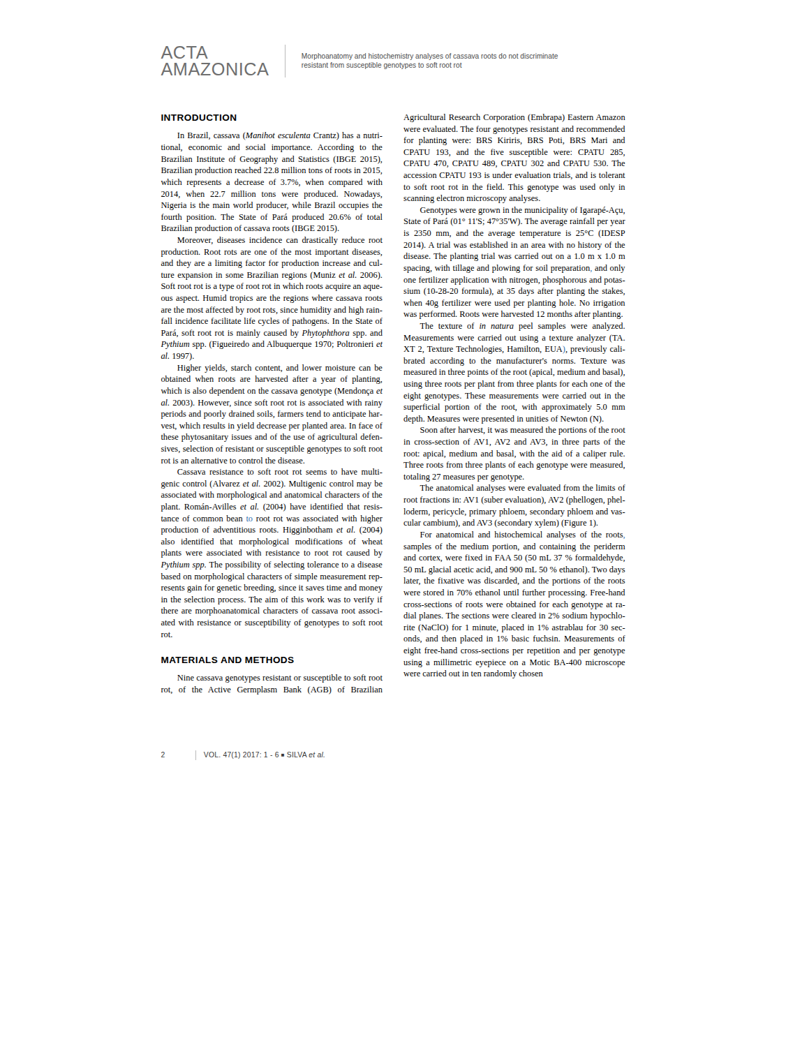ACTA AMAZONICA
Morphoanatomy and histochemistry analyses of cassava roots do not discriminate resistant from susceptible genotypes to soft root rot
INTRODUCTION
In Brazil, cassava (Manihot esculenta Crantz) has a nutritional, economic and social importance. According to the Brazilian Institute of Geography and Statistics (IBGE 2015), Brazilian production reached 22.8 million tons of roots in 2015, which represents a decrease of 3.7%, when compared with 2014, when 22.7 million tons were produced. Nowadays, Nigeria is the main world producer, while Brazil occupies the fourth position. The State of Pará produced 20.6% of total Brazilian production of cassava roots (IBGE 2015).
Moreover, diseases incidence can drastically reduce root production. Root rots are one of the most important diseases, and they are a limiting factor for production increase and culture expansion in some Brazilian regions (Muniz et al. 2006). Soft root rot is a type of root rot in which roots acquire an aqueous aspect. Humid tropics are the regions where cassava roots are the most affected by root rots, since humidity and high rainfall incidence facilitate life cycles of pathogens. In the State of Pará, soft root rot is mainly caused by Phytophthora spp. and Pythium spp. (Figueiredo and Albuquerque 1970; Poltronieri et al. 1997).
Higher yields, starch content, and lower moisture can be obtained when roots are harvested after a year of planting, which is also dependent on the cassava genotype (Mendonça et al. 2003). However, since soft root rot is associated with rainy periods and poorly drained soils, farmers tend to anticipate harvest, which results in yield decrease per planted area. In face of these phytosanitary issues and of the use of agricultural defensives, selection of resistant or susceptible genotypes to soft root rot is an alternative to control the disease.
Cassava resistance to soft root rot seems to have multigenic control (Alvarez et al. 2002). Multigenic control may be associated with morphological and anatomical characters of the plant. Román-Avilles et al. (2004) have identified that resistance of common bean to root rot was associated with higher production of adventitious roots. Higginbotham et al. (2004) also identified that morphological modifications of wheat plants were associated with resistance to root rot caused by Pythium spp. The possibility of selecting tolerance to a disease based on morphological characters of simple measurement represents gain for genetic breeding, since it saves time and money in the selection process. The aim of this work was to verify if there are morphoanatomical characters of cassava root associated with resistance or susceptibility of genotypes to soft root rot.
MATERIALS AND METHODS
Nine cassava genotypes resistant or susceptible to soft root rot, of the Active Germplasm Bank (AGB) of Brazilian Agricultural Research Corporation (Embrapa) Eastern Amazon were evaluated. The four genotypes resistant and recommended for planting were: BRS Kiriris, BRS Poti, BRS Mari and CPATU 193, and the five susceptible were: CPATU 285, CPATU 470, CPATU 489, CPATU 302 and CPATU 530. The accession CPATU 193 is under evaluation trials, and is tolerant to soft root rot in the field. This genotype was used only in scanning electron microscopy analyses.
Genotypes were grown in the municipality of Igarapé-Açu, State of Pará (01° 11'S; 47°35'W). The average rainfall per year is 2350 mm, and the average temperature is 25°C (IDESP 2014). A trial was established in an area with no history of the disease. The planting trial was carried out on a 1.0 m x 1.0 m spacing, with tillage and plowing for soil preparation, and only one fertilizer application with nitrogen, phosphorous and potassium (10-28-20 formula), at 35 days after planting the stakes, when 40g fertilizer were used per planting hole. No irrigation was performed. Roots were harvested 12 months after planting.
The texture of in natura peel samples were analyzed. Measurements were carried out using a texture analyzer (TA. XT 2, Texture Technologies, Hamilton, EUA), previously calibrated according to the manufacturer's norms. Texture was measured in three points of the root (apical, medium and basal), using three roots per plant from three plants for each one of the eight genotypes. These measurements were carried out in the superficial portion of the root, with approximately 5.0 mm depth. Measures were presented in unities of Newton (N).
Soon after harvest, it was measured the portions of the root in cross-section of AV1, AV2 and AV3, in three parts of the root: apical, medium and basal, with the aid of a caliper rule. Three roots from three plants of each genotype were measured, totaling 27 measures per genotype.
The anatomical analyses were evaluated from the limits of root fractions in: AV1 (suber evaluation), AV2 (phellogen, phelloderm, pericycle, primary phloem, secondary phloem and vascular cambium), and AV3 (secondary xylem) (Figure 1).
For anatomical and histochemical analyses of the roots, samples of the medium portion, and containing the periderm and cortex, were fixed in FAA 50 (50 mL 37 % formaldehyde, 50 mL glacial acetic acid, and 900 mL 50 % ethanol). Two days later, the fixative was discarded, and the portions of the roots were stored in 70% ethanol until further processing. Free-hand cross-sections of roots were obtained for each genotype at radial planes. The sections were cleared in 2% sodium hypochlorite (NaClO) for 1 minute, placed in 1% astrablau for 30 seconds, and then placed in 1% basic fuchsin. Measurements of eight free-hand cross-sections per repetition and per genotype using a millimetric eyepiece on a Motic BA-400 microscope were carried out in ten randomly chosen
2
VOL. 47(1) 2017: 1 - 6 ■ SILVA et al.